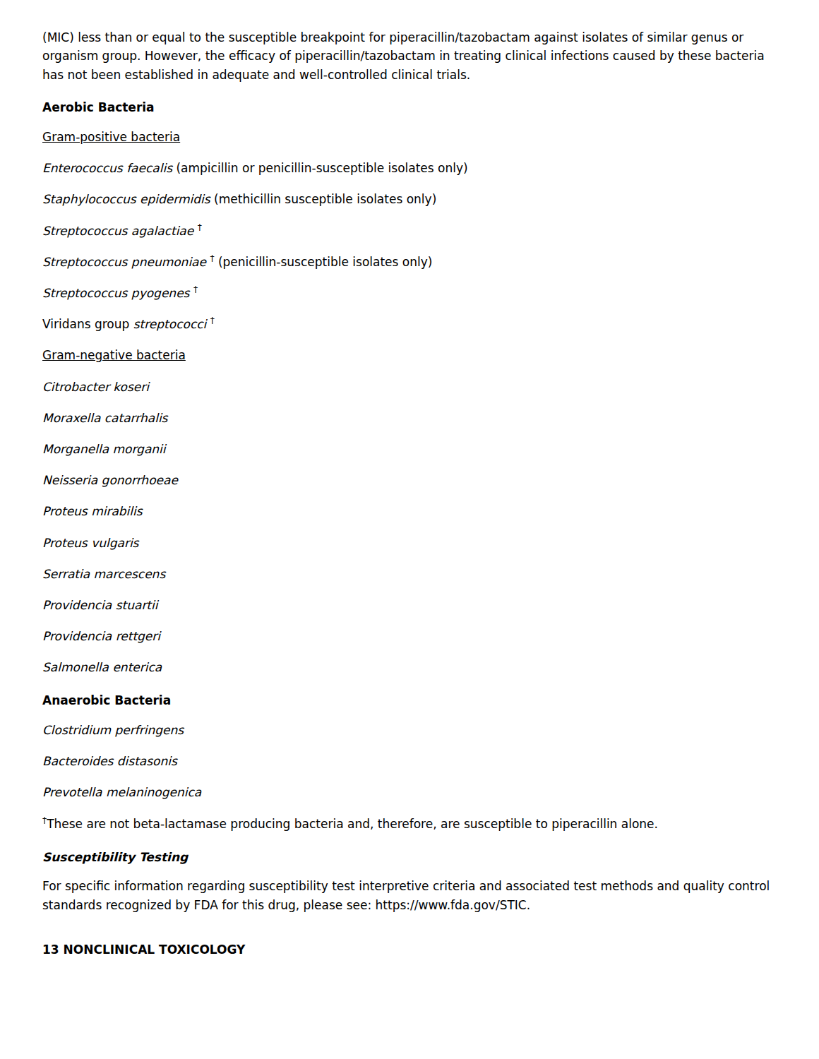(MIC) less than or equal to the susceptible breakpoint for piperacillin/tazobactam against isolates of similar genus or organism group. However, the efficacy of piperacillin/tazobactam in treating clinical infections caused by these bacteria has not been established in adequate and well-controlled clinical trials.
Aerobic Bacteria
Gram-positive bacteria
Enterococcus faecalis (ampicillin or penicillin-susceptible isolates only)
Staphylococcus epidermidis (methicillin susceptible isolates only)
Streptococcus agalactiae †
Streptococcus pneumoniae † (penicillin-susceptible isolates only)
Streptococcus pyogenes †
Viridans group streptococci †
Gram-negative bacteria
Citrobacter koseri
Moraxella catarrhalis
Morganella morganii
Neisseria gonorrhoeae
Proteus mirabilis
Proteus vulgaris
Serratia marcescens
Providencia stuartii
Providencia rettgeri
Salmonella enterica
Anaerobic Bacteria
Clostridium perfringens
Bacteroides distasonis
Prevotella melaninogenica
†These are not beta-lactamase producing bacteria and, therefore, are susceptible to piperacillin alone.
Susceptibility Testing
For specific information regarding susceptibility test interpretive criteria and associated test methods and quality control standards recognized by FDA for this drug, please see: https://www.fda.gov/STIC.
13 NONCLINICAL TOXICOLOGY